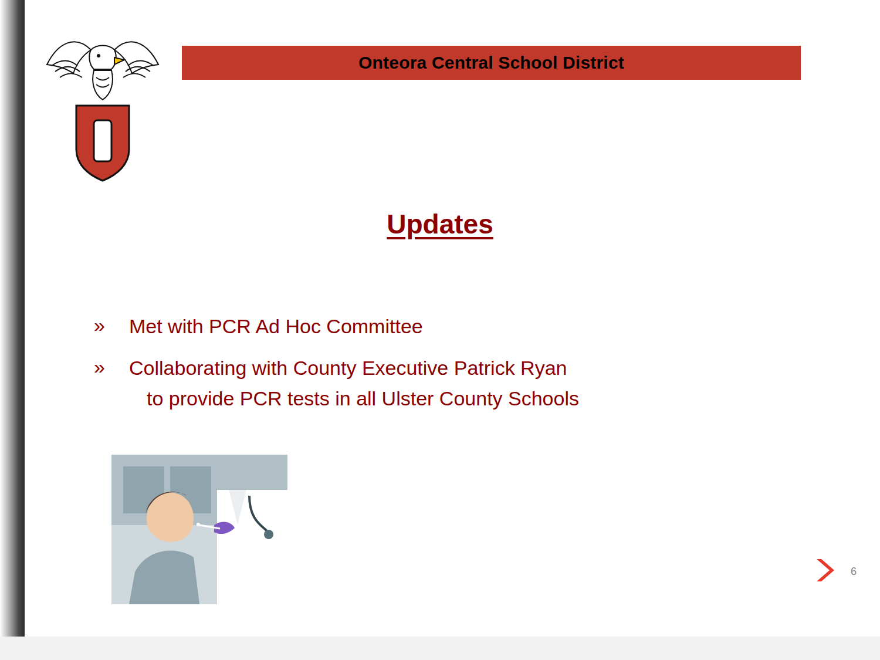Onteora Central School District
Updates
Met with PCR Ad Hoc Committee
Collaborating with County Executive Patrick Ryan to provide PCR tests in all Ulster County Schools
6